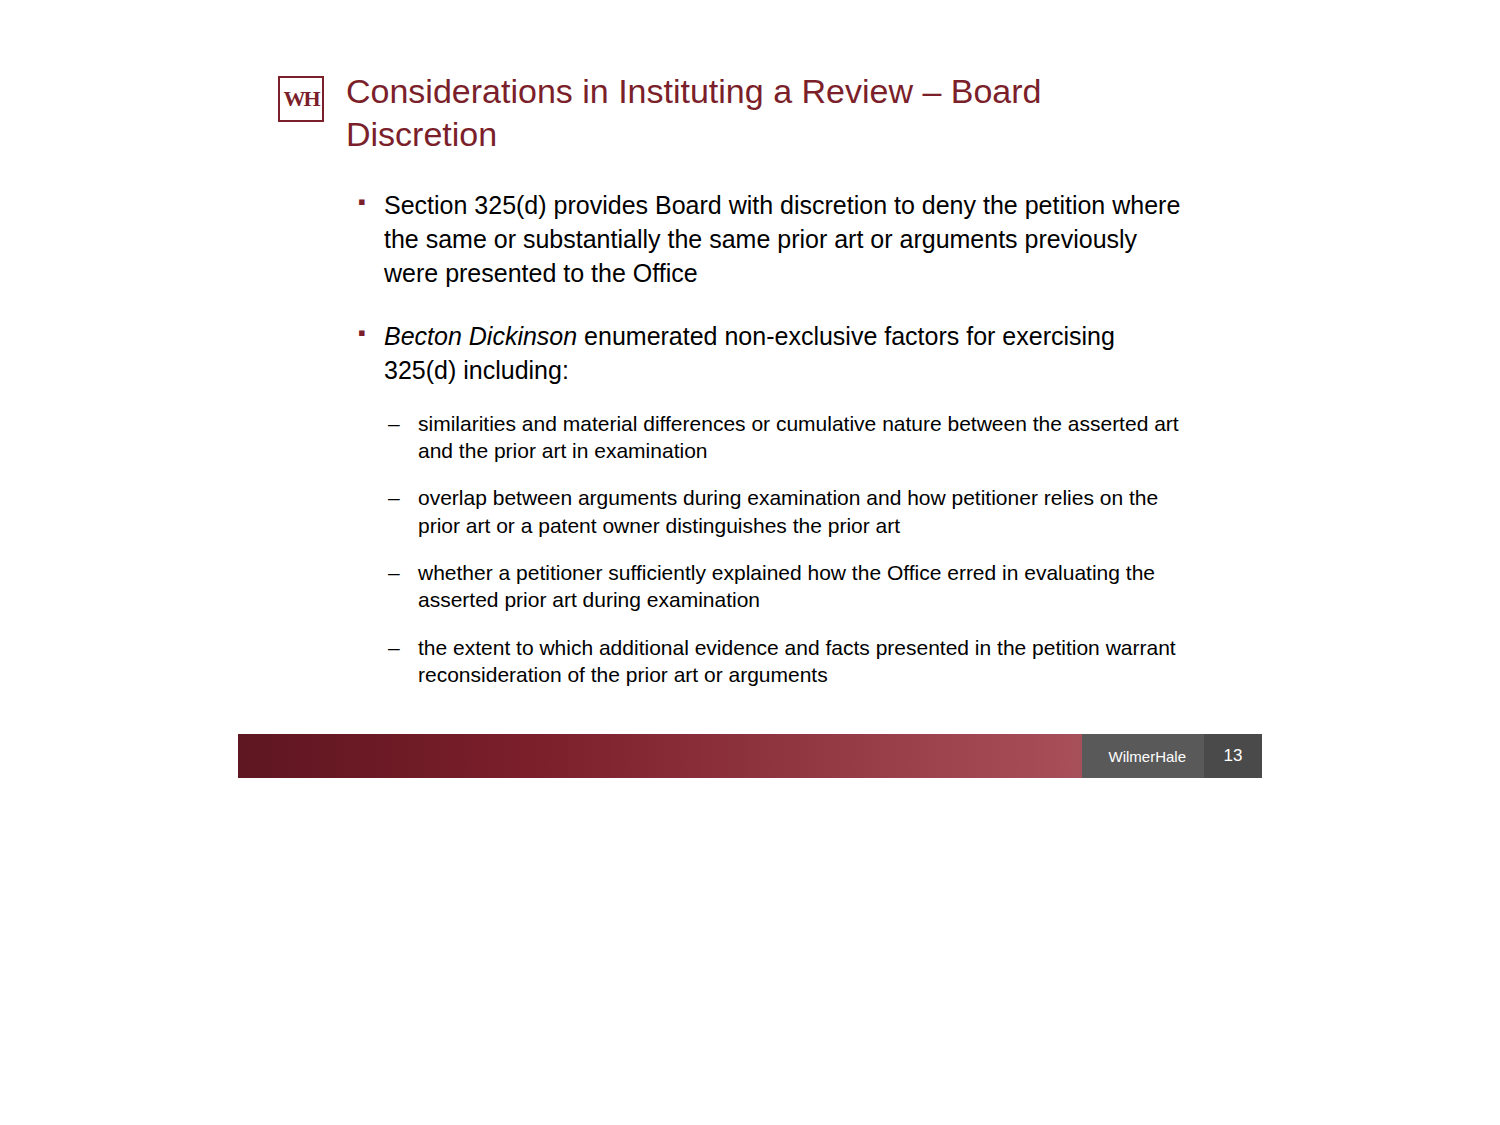WH
Considerations in Instituting a Review – Board Discretion
Section 325(d) provides Board with discretion to deny the petition where the same or substantially the same prior art or arguments previously were presented to the Office
Becton Dickinson enumerated non-exclusive factors for exercising 325(d) including:
similarities and material differences or cumulative nature between the asserted art and the prior art in examination
overlap between arguments during examination and how petitioner relies on the prior art or a patent owner distinguishes the prior art
whether a petitioner sufficiently explained how the Office erred in evaluating the asserted prior art during examination
the extent to which additional evidence and facts presented in the petition warrant reconsideration of the prior art or arguments
WilmerHale
13